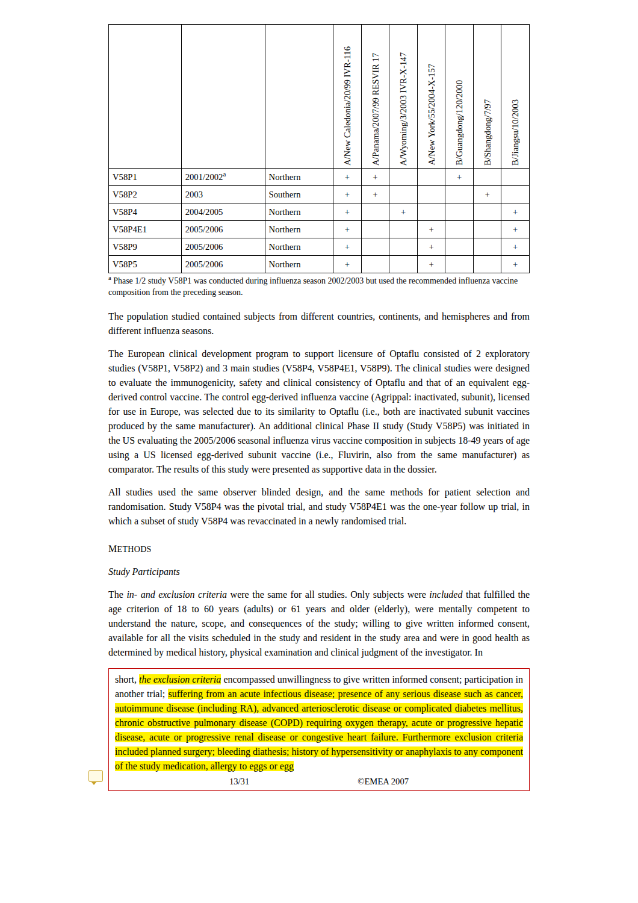| | | | A/New Caledonia/20/99 IVR-116 | A/Panama/2007/99 RESVIR 17 | A/Wyoming/3/2003 IVR-X-147 | A/New York/55/2004-X-157 | B/Guangdong/120/2000 | B/Shangdong/7/97 | B/Jiangsu/10/2003 |
| --- | --- | --- | --- | --- | --- | --- | --- | --- | --- |
| V58P1 | 2001/2002 a | Northern | + | + | | | + | | |
| V58P2 | 2003 | Southern | + | + | | | | + | |
| V58P4 | 2004/2005 | Northern | + | | + | | | | + |
| V58P4E1 | 2005/2006 | Northern | + | | | + | | | + |
| V58P9 | 2005/2006 | Northern | + | | | + | | | + |
| V58P5 | 2005/2006 | Northern | + | | | + | | | + |
a Phase 1/2 study V58P1 was conducted during influenza season 2002/2003 but used the recommended influenza vaccine composition from the preceding season.
The population studied contained subjects from different countries, continents, and hemispheres and from different influenza seasons.
The European clinical development program to support licensure of Optaflu consisted of 2 exploratory studies (V58P1, V58P2) and 3 main studies (V58P4, V58P4E1, V58P9). The clinical studies were designed to evaluate the immunogenicity, safety and clinical consistency of Optaflu and that of an equivalent egg-derived control vaccine. The control egg-derived influenza vaccine (Agrippal: inactivated, subunit), licensed for use in Europe, was selected due to its similarity to Optaflu (i.e., both are inactivated subunit vaccines produced by the same manufacturer). An additional clinical Phase II study (Study V58P5) was initiated in the US evaluating the 2005/2006 seasonal influenza virus vaccine composition in subjects 18-49 years of age using a US licensed egg-derived subunit vaccine (i.e., Fluvirin, also from the same manufacturer) as comparator. The results of this study were presented as supportive data in the dossier.
All studies used the same observer blinded design, and the same methods for patient selection and randomisation. Study V58P4 was the pivotal trial, and study V58P4E1 was the one-year follow up trial, in which a subset of study V58P4 was revaccinated in a newly randomised trial.
METHODS
Study Participants
The in- and exclusion criteria were the same for all studies. Only subjects were included that fulfilled the age criterion of 18 to 60 years (adults) or 61 years and older (elderly), were mentally competent to understand the nature, scope, and consequences of the study; willing to give written informed consent, available for all the visits scheduled in the study and resident in the study area and were in good health as determined by medical history, physical examination and clinical judgment of the investigator. In
short, the exclusion criteria encompassed unwillingness to give written informed consent; participation in another trial; suffering from an acute infectious disease; presence of any serious disease such as cancer, autoimmune disease (including RA), advanced arteriosclerotic disease or complicated diabetes mellitus, chronic obstructive pulmonary disease (COPD) requiring oxygen therapy, acute or progressive hepatic disease, acute or progressive renal disease or congestive heart failure. Furthermore exclusion criteria included planned surgery; bleeding diathesis; history of hypersensitivity or anaphylaxis to any component of the study medication, allergy to eggs or egg
13/31 ©EMEA 2007